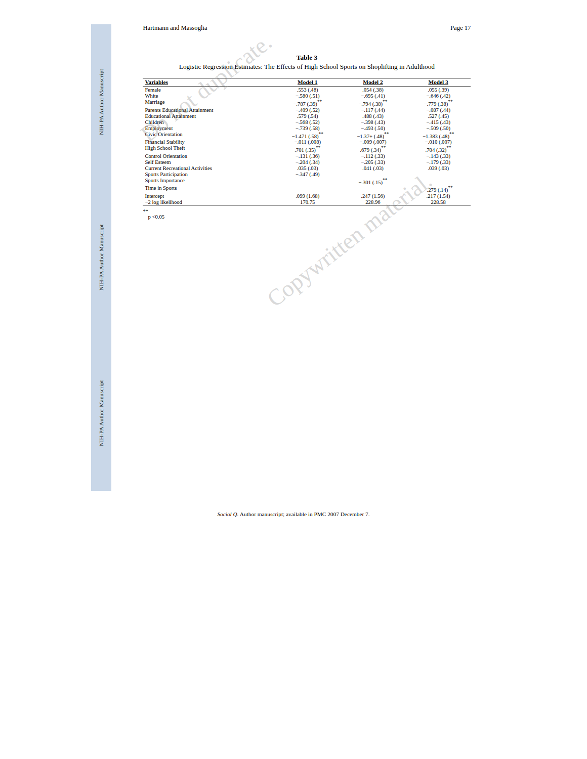NIH-PA Author Manuscript NIH-PA Author Manuscript NIH-PA Author Manuscript
Hartmann and Massoglia
Page 17
Table 3
Logistic Regression Estimates: The Effects of High School Sports on Shoplifting in Adulthood
| Variables | Model 1 | Model 2 | Model 3 |
| --- | --- | --- | --- |
| Female | .553 (.48) | .054 (.38) | .055 (.39) |
| White | −.580 (.51) | −.695 (.41) | −.646 (.42) |
| Marriage | −.787 (.39) ** | −.794 (.38) ** | −.779 (.38) ** |
| Parents Educational Attainment | −.409 (.52) | −.117 (.44) | −.087 (.44) |
| Educational Attainment | .579 (.54) | .488 (.43) | .527 (.45) |
| Children | −.568 (.52) | −.398 (.43) | −.415 (.43) |
| Employment | −.739 (.58) | −.493 (.50) | −.509 (.50) |
| Civic Orientation | −1.471 (.58) ** | −1.37+ (.48) ** | −1.383 (.48) ** |
| Financial Stability | −.011 (.008) | −.009 (.007) | −.010 (.007) |
| High School Theft | .701 (.35) ** | .679 (.34) ** | .704 (.32) ** |
| Control Orientation | −.131 (.36) | −.112 (.33) | −.143 (.33) |
| Self Esteem | −.204 (.34) | −.205 (.33) | −.179 (.33) |
| Current Recreational Activities | .035 (.03) | .041 (.03) | .039 (.03) |
| Sports Participation | −.347 (.49) | | |
| Sports Importance | | −.301 (.15) ** | |
| Time in Sports | | | −.279 (.14) ** |
| Intercept | .099 (1.68) | .247 (1.56) | .217 (1.54) |
| −2 log likelihood | 170.75 | 228.96 | 228.58 |
**
p <0.05
Do not duplicate. Copywritten material.
Sociol Q. Author manuscript; available in PMC 2007 December 7.